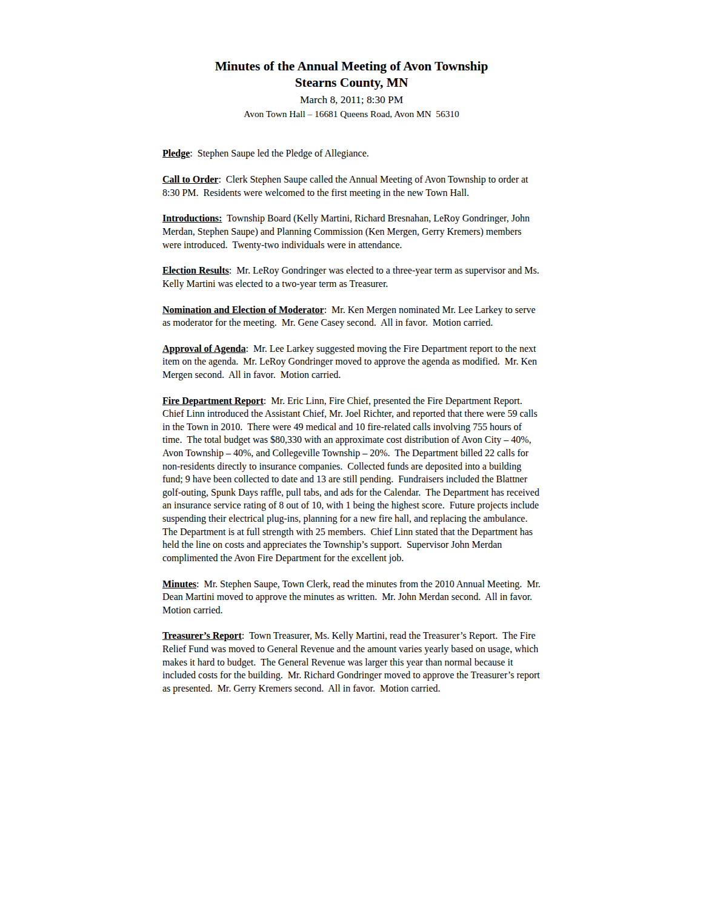Minutes of the Annual Meeting of Avon Township
Stearns County, MN
March 8, 2011; 8:30 PM
Avon Town Hall – 16681 Queens Road, Avon MN 56310
Pledge: Stephen Saupe led the Pledge of Allegiance.
Call to Order: Clerk Stephen Saupe called the Annual Meeting of Avon Township to order at 8:30 PM. Residents were welcomed to the first meeting in the new Town Hall.
Introductions: Township Board (Kelly Martini, Richard Bresnahan, LeRoy Gondringer, John Merdan, Stephen Saupe) and Planning Commission (Ken Mergen, Gerry Kremers) members were introduced. Twenty-two individuals were in attendance.
Election Results: Mr. LeRoy Gondringer was elected to a three-year term as supervisor and Ms. Kelly Martini was elected to a two-year term as Treasurer.
Nomination and Election of Moderator: Mr. Ken Mergen nominated Mr. Lee Larkey to serve as moderator for the meeting. Mr. Gene Casey second. All in favor. Motion carried.
Approval of Agenda: Mr. Lee Larkey suggested moving the Fire Department report to the next item on the agenda. Mr. LeRoy Gondringer moved to approve the agenda as modified. Mr. Ken Mergen second. All in favor. Motion carried.
Fire Department Report: Mr. Eric Linn, Fire Chief, presented the Fire Department Report. Chief Linn introduced the Assistant Chief, Mr. Joel Richter, and reported that there were 59 calls in the Town in 2010. There were 49 medical and 10 fire-related calls involving 755 hours of time. The total budget was $80,330 with an approximate cost distribution of Avon City – 40%, Avon Township – 40%, and Collegeville Township – 20%. The Department billed 22 calls for non-residents directly to insurance companies. Collected funds are deposited into a building fund; 9 have been collected to date and 13 are still pending. Fundraisers included the Blattner golf-outing, Spunk Days raffle, pull tabs, and ads for the Calendar. The Department has received an insurance service rating of 8 out of 10, with 1 being the highest score. Future projects include suspending their electrical plug-ins, planning for a new fire hall, and replacing the ambulance. The Department is at full strength with 25 members. Chief Linn stated that the Department has held the line on costs and appreciates the Township’s support. Supervisor John Merdan complimented the Avon Fire Department for the excellent job.
Minutes: Mr. Stephen Saupe, Town Clerk, read the minutes from the 2010 Annual Meeting. Mr. Dean Martini moved to approve the minutes as written. Mr. John Merdan second. All in favor. Motion carried.
Treasurer’s Report: Town Treasurer, Ms. Kelly Martini, read the Treasurer’s Report. The Fire Relief Fund was moved to General Revenue and the amount varies yearly based on usage, which makes it hard to budget. The General Revenue was larger this year than normal because it included costs for the building. Mr. Richard Gondringer moved to approve the Treasurer’s report as presented. Mr. Gerry Kremers second. All in favor. Motion carried.